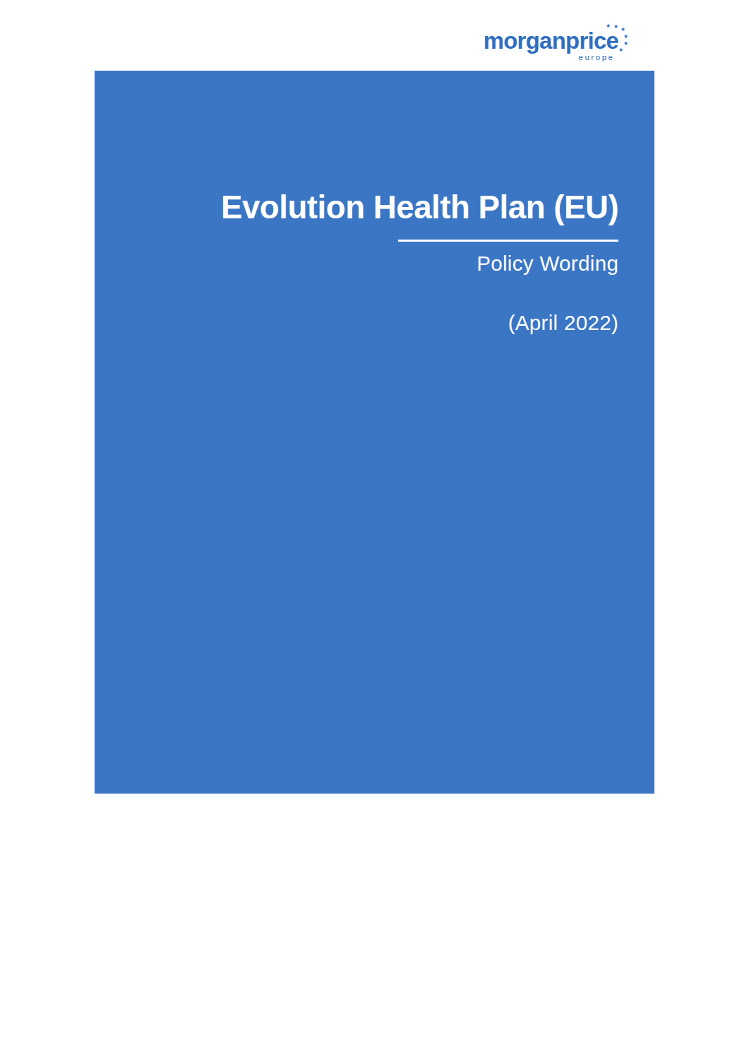morgan price europe
★ ★ ★ ★ ★ ★
Evolution Health Plan (EU)
Policy Wording
(April 2022)